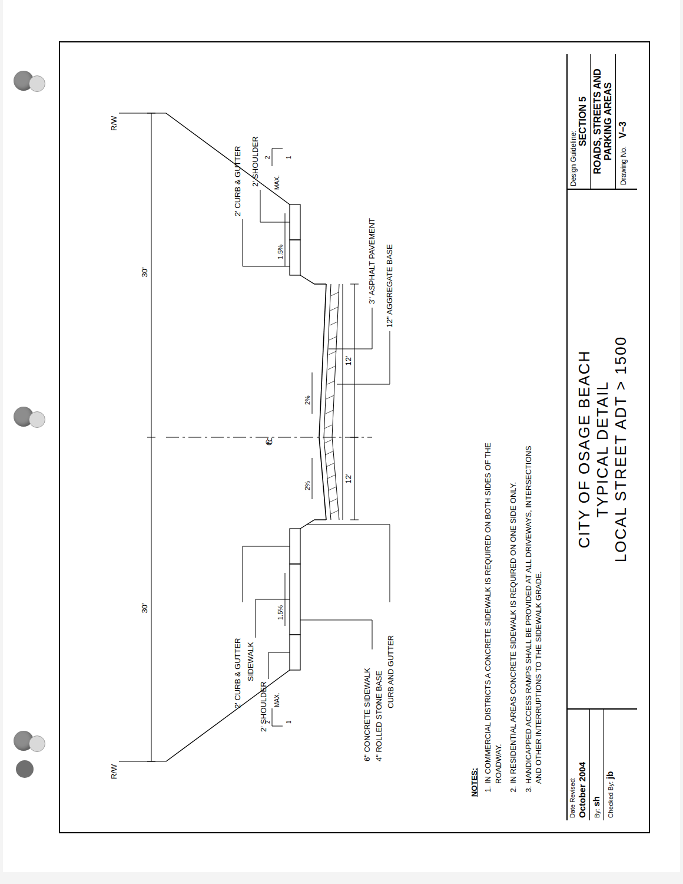R/W R/W 30' 30' ℃ ℂ 2 1 MAX. 2 1 MAX. 1.5% 1.5% 2% 2% 12' 12' 2' CURB & GUTTER SIDEWALK 2' SHOULDER 6" CONCRETE SIDEWALK 4" ROLLED STONE BASE CURB AND GUTTER 2' CURB & GUTTER 2' SHOULDER 3" ASPHALT PAVEMENT 12" AGGREGATE BASE
NOTES:
IN COMMERCIAL DISTRICTS A CONCRETE SIDEWALK IS REQUIRED ON BOTH SIDES OF THE ROADWAY.
IN RESIDENTIAL AREAS CONCRETE SIDEWALK IS REQUIRED ON ONE SIDE ONLY.
HANDICAPPED ACCESS RAMPS SHALL BE PROVIDED AT ALL DRIVEWAYS, INTERSECTIONS AND OTHER INTERRUPTIONS TO THE SIDEWALK GRADE.
Date Revised:
October 2004
By: sh
Checked By: jb
CITY OF OSAGE BEACH
TYPICAL DETAIL
LOCAL STREET ADT > 1500
Design Guideline:
SECTION 5
ROADS, STREETS AND
PARKING AREAS
Drawing No. V–3